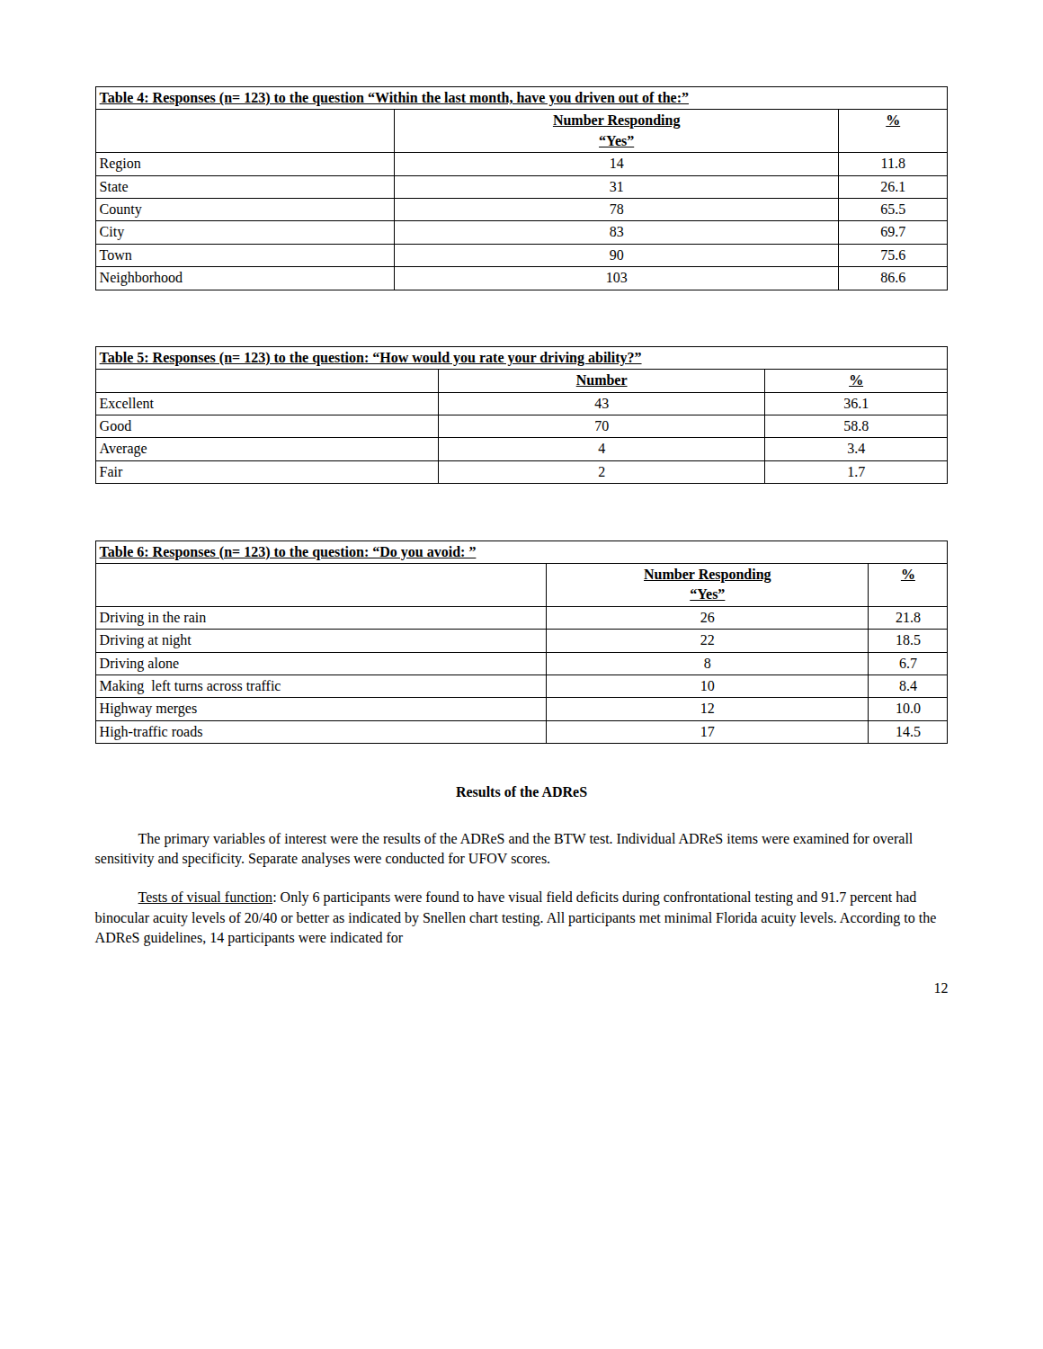| Table 4: Responses (n= 123) to the question “Within the last month, have you driven out of the:” |
| | Number Responding “Yes” | % |
| Region | 14 | 11.8 |
| State | 31 | 26.1 |
| County | 78 | 65.5 |
| City | 83 | 69.7 |
| Town | 90 | 75.6 |
| Neighborhood | 103 | 86.6 |
| Table 5: Responses (n= 123) to the question: “How would you rate your driving ability?” |
| | Number | % |
| Excellent | 43 | 36.1 |
| Good | 70 | 58.8 |
| Average | 4 | 3.4 |
| Fair | 2 | 1.7 |
| Table 6: Responses (n= 123) to the question: “Do you avoid: ” |
| | Number Responding “Yes” | % |
| Driving in the rain | 26 | 21.8 |
| Driving at night | 22 | 18.5 |
| Driving alone | 8 | 6.7 |
| Making left turns across traffic | 10 | 8.4 |
| Highway merges | 12 | 10.0 |
| High-traffic roads | 17 | 14.5 |
Results of the ADReS
The primary variables of interest were the results of the ADReS and the BTW test. Individual ADReS items were examined for overall sensitivity and specificity. Separate analyses were conducted for UFOV scores.
Tests of visual function: Only 6 participants were found to have visual field deficits during confrontational testing and 91.7 percent had binocular acuity levels of 20/40 or better as indicated by Snellen chart testing. All participants met minimal Florida acuity levels. According to the ADReS guidelines, 14 participants were indicated for
12